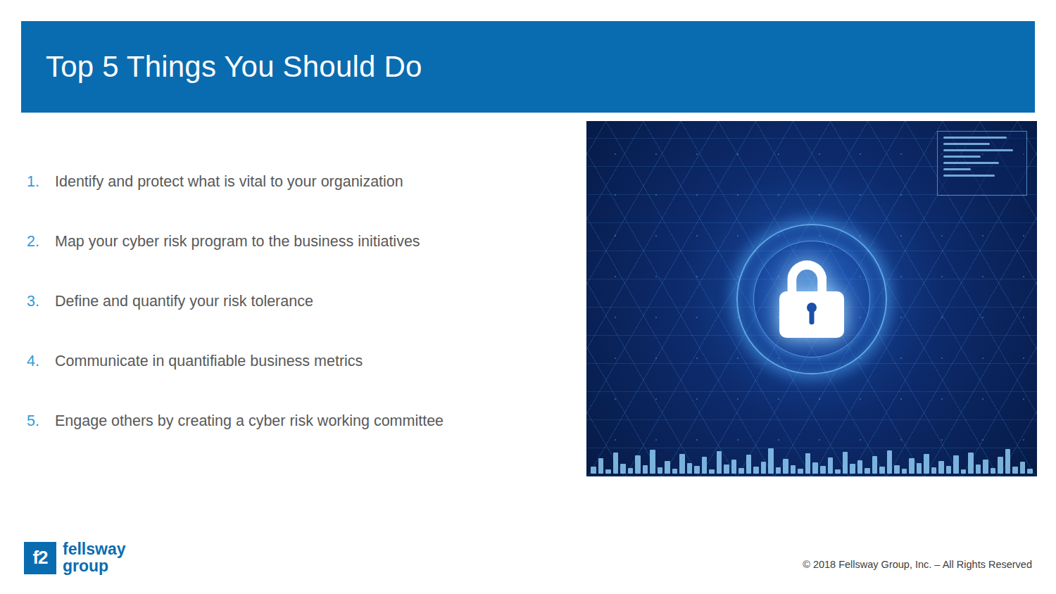Top 5 Things You Should Do
Identify and protect what is vital to your organization
Map your cyber risk program to the business initiatives
Define and quantify your risk tolerance
Communicate in quantifiable business metrics
Engage others by creating a cyber risk working committee
f2
fellsway
group
© 2018 Fellsway Group, Inc. – All Rights Reserved